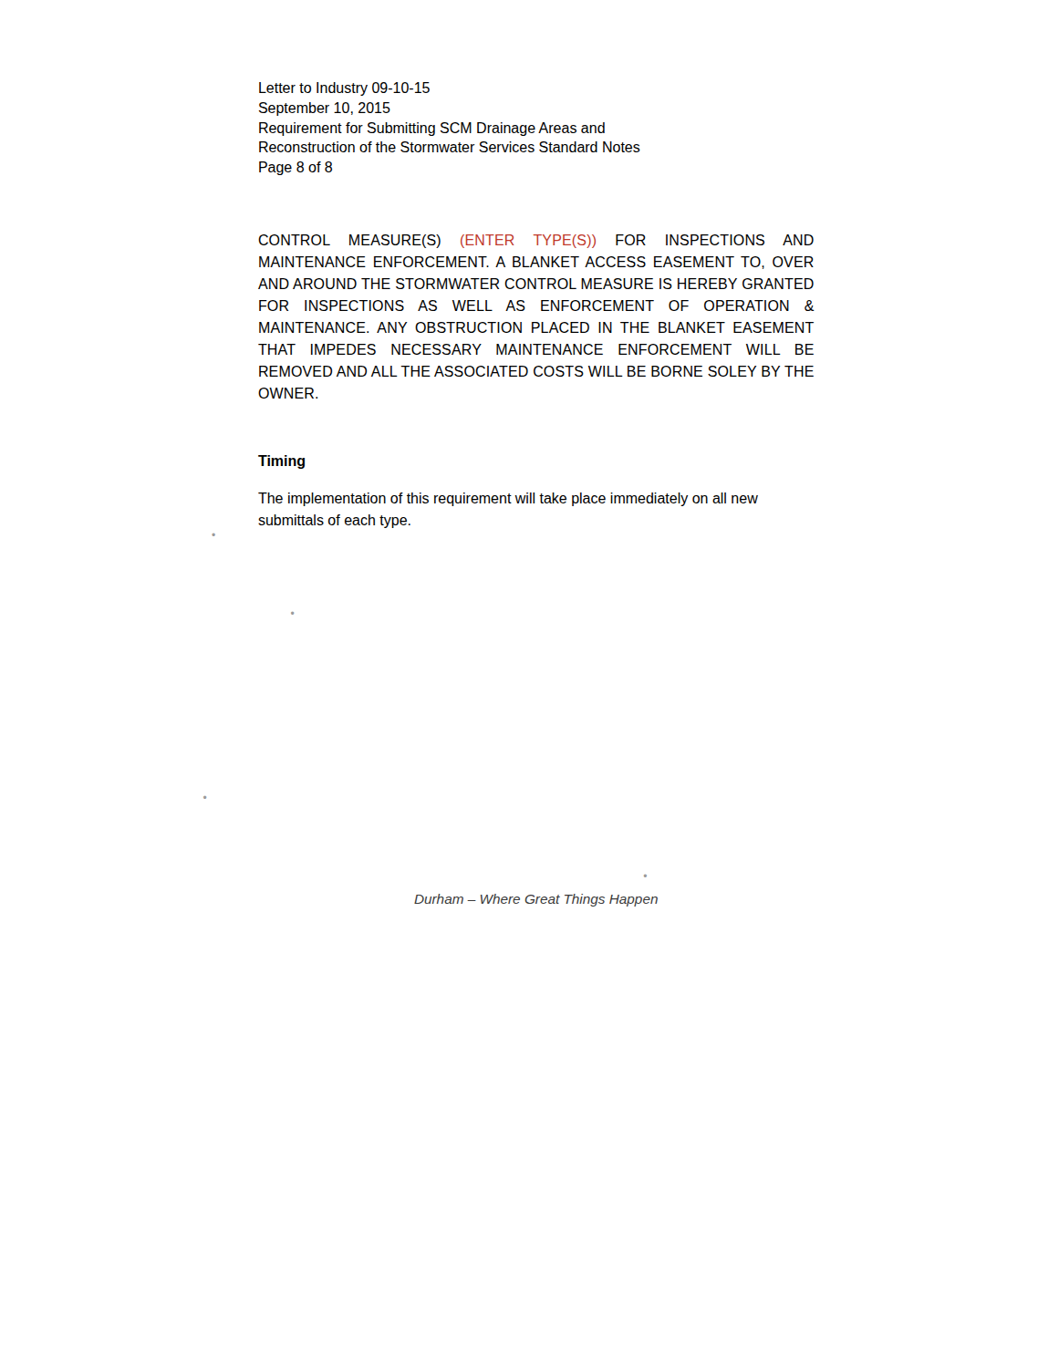Letter to Industry 09-10-15
September 10, 2015
Requirement for Submitting SCM Drainage Areas and
Reconstruction of the Stormwater Services Standard Notes
Page 8 of 8
CONTROL MEASURE(S) (ENTER TYPE(S)) FOR INSPECTIONS AND MAINTENANCE ENFORCEMENT. A BLANKET ACCESS EASEMENT TO, OVER AND AROUND THE STORMWATER CONTROL MEASURE IS HEREBY GRANTED FOR INSPECTIONS AS WELL AS ENFORCEMENT OF OPERATION & MAINTENANCE. ANY OBSTRUCTION PLACED IN THE BLANKET EASEMENT THAT IMPEDES NECESSARY MAINTENANCE ENFORCEMENT WILL BE REMOVED AND ALL THE ASSOCIATED COSTS WILL BE BORNE SOLEY BY THE OWNER.
Timing
The implementation of this requirement will take place immediately on all new submittals of each type.
• • • •
Durham – Where Great Things Happen